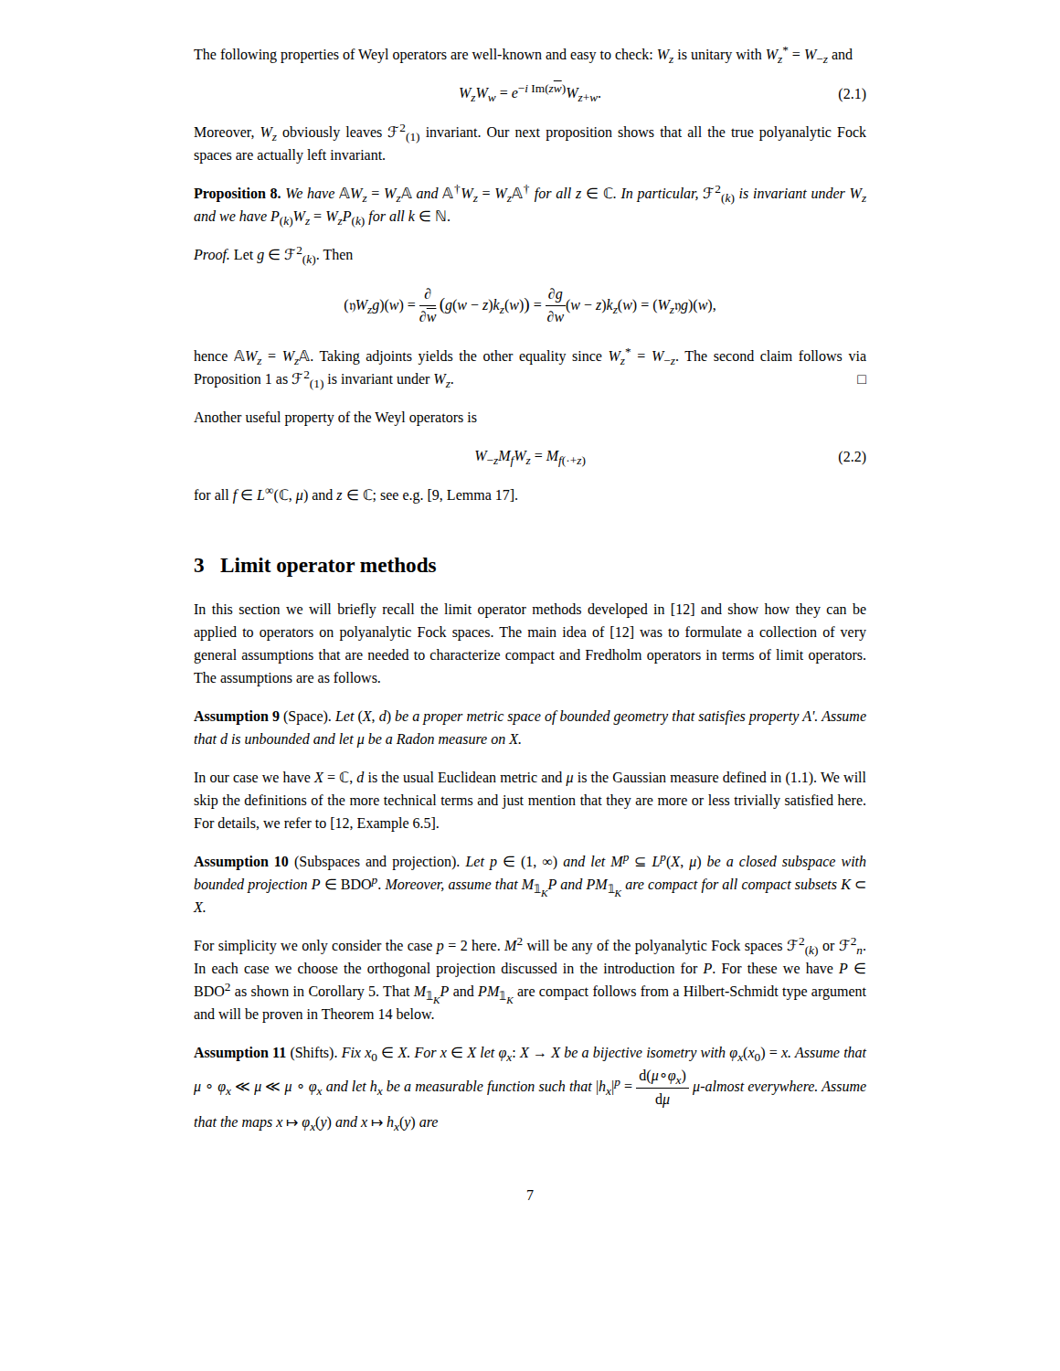The following properties of Weyl operators are well-known and easy to check: Wz is unitary with Wz* = W−z and
WzWw = e−i Im(zw)Wz+w. (2.1)
Moreover, Wz obviously leaves ℱ2(1) invariant. Our next proposition shows that all the true polyanalytic Fock spaces are actually left invariant.
Proposition 8. We have 𝔸Wz = Wz 𝔸 and 𝔸†Wz = Wz 𝔸† for all z ∈ ℂ. In particular, ℱ2(k) is invariant under Wz and we have P(k)Wz = WzP(k) for all k ∈ ℕ.
Proof. Let g ∈ ℱ2(k). Then
(𝔶Wzg)(w) = ∂∂w (g(w − z)kz(w)) = ∂g∂w(w − z)kz(w) = (Wz𝔶g)(w),
hence 𝔸Wz = Wz 𝔸. Taking adjoints yields the other equality since Wz* = W−z. The second claim follows via Proposition 1 as ℱ2(1) is invariant under Wz. □
Another useful property of the Weyl operators is
W−zMfWz = Mf(·+z) (2.2)
for all f ∈ L∞(ℂ, μ) and z ∈ ℂ; see e.g. [9, Lemma 17].
3 Limit operator methods
In this section we will briefly recall the limit operator methods developed in [12] and show how they can be applied to operators on polyanalytic Fock spaces. The main idea of [12] was to formulate a collection of very general assumptions that are needed to characterize compact and Fredholm operators in terms of limit operators. The assumptions are as follows.
Assumption 9 (Space). Let (X, d) be a proper metric space of bounded geometry that satisfies property A'. Assume that d is unbounded and let μ be a Radon measure on X.
In our case we have X = ℂ, d is the usual Euclidean metric and μ is the Gaussian measure defined in (1.1). We will skip the definitions of the more technical terms and just mention that they are more or less trivially satisfied here. For details, we refer to [12, Example 6.5].
Assumption 10 (Subspaces and projection). Let p ∈ (1, ∞) and let Mp ⊆ Lp(X, μ) be a closed subspace with bounded projection P ∈ BDOp. Moreover, assume that M𝟙KP and PM𝟙K are compact for all compact subsets K ⊂ X.
For simplicity we only consider the case p = 2 here. M2 will be any of the polyanalytic Fock spaces ℱ2(k) or ℱ2n. In each case we choose the orthogonal projection discussed in the introduction for P. For these we have P ∈ BDO2 as shown in Corollary 5. That M𝟙KP and PM𝟙K are compact follows from a Hilbert-Schmidt type argument and will be proven in Theorem 14 below.
Assumption 11 (Shifts). Fix x0 ∈ X. For x ∈ X let φx: X → X be a bijective isometry with φx(x0) = x. Assume that μ ∘ φx ≪ μ ≪ μ ∘ φx and let hx be a measurable function such that |hx|p = d(μ∘φx) dμ μ-almost everywhere. Assume that the maps x ↦ φx(y) and x ↦ hx(y) are
7